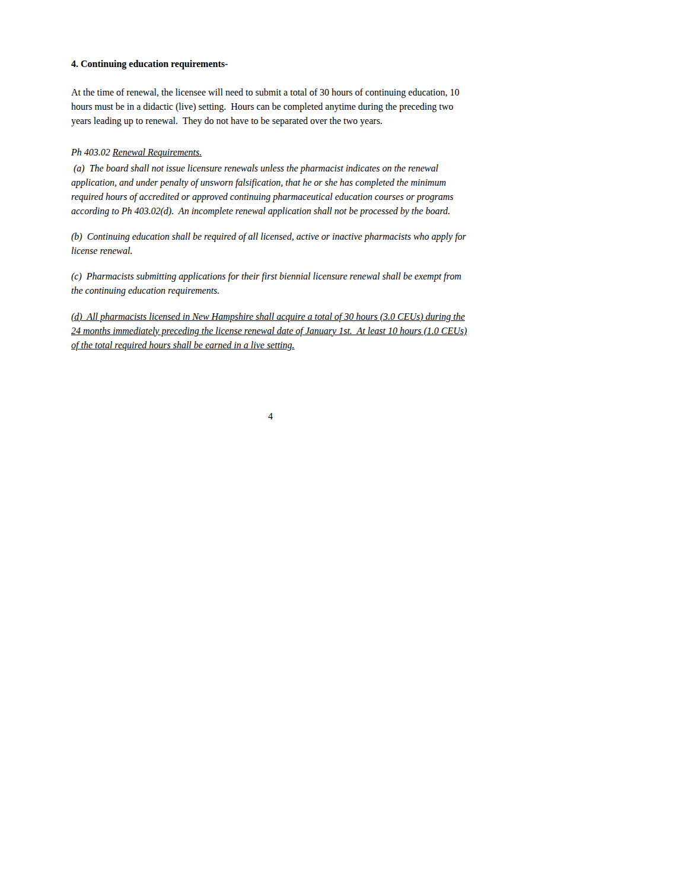4. Continuing education requirements-
At the time of renewal, the licensee will need to submit a total of 30 hours of continuing education, 10 hours must be in a didactic (live) setting. Hours can be completed anytime during the preceding two years leading up to renewal. They do not have to be separated over the two years.
Ph 403.02 Renewal Requirements.
(a) The board shall not issue licensure renewals unless the pharmacist indicates on the renewal application, and under penalty of unsworn falsification, that he or she has completed the minimum required hours of accredited or approved continuing pharmaceutical education courses or programs according to Ph 403.02(d). An incomplete renewal application shall not be processed by the board.
(b) Continuing education shall be required of all licensed, active or inactive pharmacists who apply for license renewal.
(c) Pharmacists submitting applications for their first biennial licensure renewal shall be exempt from the continuing education requirements.
(d) All pharmacists licensed in New Hampshire shall acquire a total of 30 hours (3.0 CEUs) during the 24 months immediately preceding the license renewal date of January 1st. At least 10 hours (1.0 CEUs) of the total required hours shall be earned in a live setting.
4